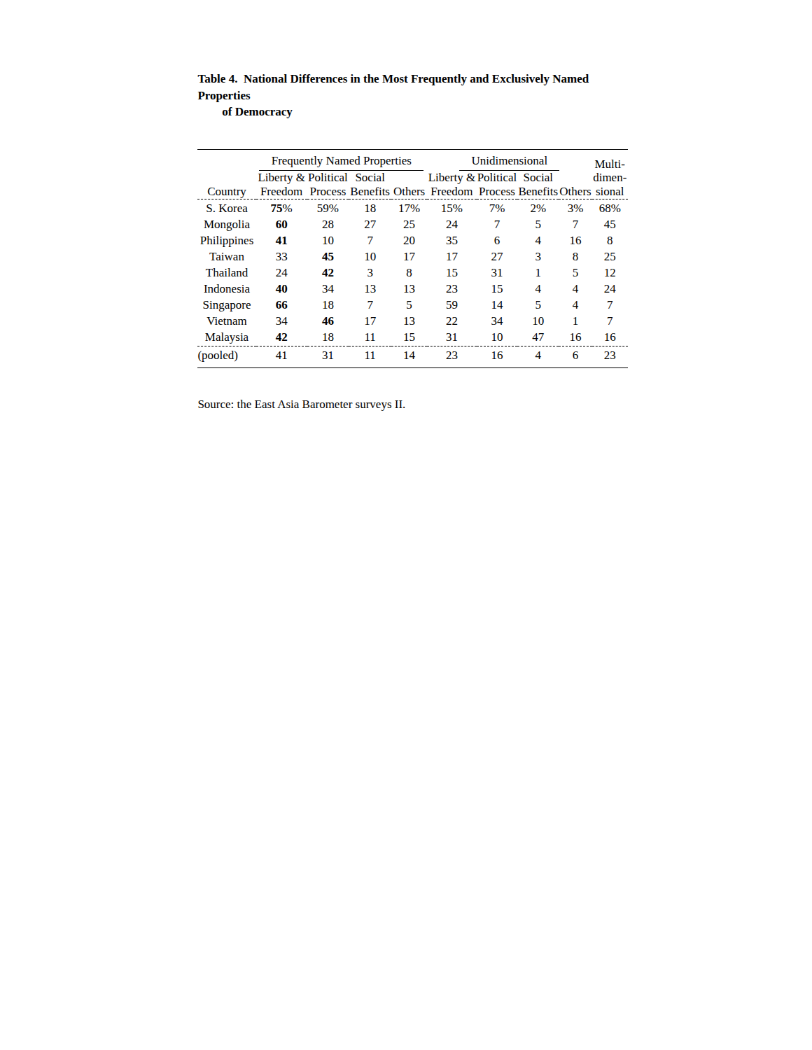Table 4. National Differences in the Most Frequently and Exclusively Named Properties of Democracy
| | Frequently Named Properties | Unidimensional | Multi- |
| --- | --- | --- | --- |
| | Liberty & | Political | Social | | Liberty & | Political | Social | | dimen- |
| Country | Freedom | Process | Benefits | Others | Freedom | Process | Benefits | Others | sional |
| S. Korea | 75 % | 59% | 18 | 17% | 15% | 7% | 2% | 3% | 68% |
| Mongolia | 60 | 28 | 27 | 25 | 24 | 7 | 5 | 7 | 45 |
| Philippines | 41 | 10 | 7 | 20 | 35 | 6 | 4 | 16 | 8 |
| Taiwan | 33 | 45 | 10 | 17 | 17 | 27 | 3 | 8 | 25 |
| Thailand | 24 | 42 | 3 | 8 | 15 | 31 | 1 | 5 | 12 |
| Indonesia | 40 | 34 | 13 | 13 | 23 | 15 | 4 | 4 | 24 |
| Singapore | 66 | 18 | 7 | 5 | 59 | 14 | 5 | 4 | 7 |
| Vietnam | 34 | 46 | 17 | 13 | 22 | 34 | 10 | 1 | 7 |
| Malaysia | 42 | 18 | 11 | 15 | 31 | 10 | 47 | 16 | 16 |
| (pooled) | 41 | 31 | 11 | 14 | 23 | 16 | 4 | 6 | 23 |
Source: the East Asia Barometer surveys II.